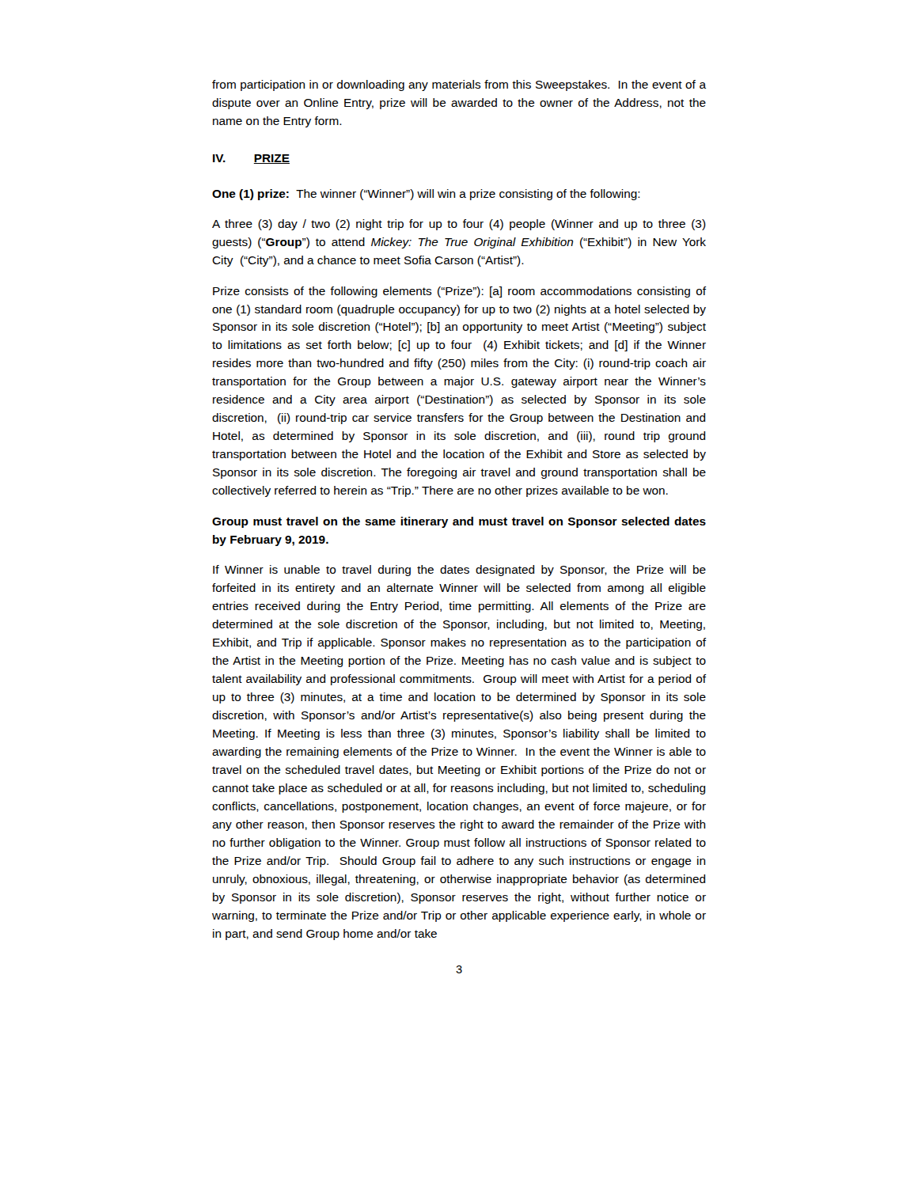from participation in or downloading any materials from this Sweepstakes. In the event of a dispute over an Online Entry, prize will be awarded to the owner of the Address, not the name on the Entry form.
IV. PRIZE
One (1) prize: The winner (“Winner”) will win a prize consisting of the following:
A three (3) day / two (2) night trip for up to four (4) people (Winner and up to three (3) guests) (“Group”) to attend Mickey: The True Original Exhibition (“Exhibit”) in New York City (“City”), and a chance to meet Sofia Carson (“Artist”).
Prize consists of the following elements (“Prize”): [a] room accommodations consisting of one (1) standard room (quadruple occupancy) for up to two (2) nights at a hotel selected by Sponsor in its sole discretion (“Hotel”); [b] an opportunity to meet Artist (“Meeting”) subject to limitations as set forth below; [c] up to four (4) Exhibit tickets; and [d] if the Winner resides more than two-hundred and fifty (250) miles from the City: (i) round-trip coach air transportation for the Group between a major U.S. gateway airport near the Winner’s residence and a City area airport (“Destination”) as selected by Sponsor in its sole discretion, (ii) round-trip car service transfers for the Group between the Destination and Hotel, as determined by Sponsor in its sole discretion, and (iii), round trip ground transportation between the Hotel and the location of the Exhibit and Store as selected by Sponsor in its sole discretion. The foregoing air travel and ground transportation shall be collectively referred to herein as “Trip.” There are no other prizes available to be won.
Group must travel on the same itinerary and must travel on Sponsor selected dates by February 9, 2019.
If Winner is unable to travel during the dates designated by Sponsor, the Prize will be forfeited in its entirety and an alternate Winner will be selected from among all eligible entries received during the Entry Period, time permitting. All elements of the Prize are determined at the sole discretion of the Sponsor, including, but not limited to, Meeting, Exhibit, and Trip if applicable. Sponsor makes no representation as to the participation of the Artist in the Meeting portion of the Prize. Meeting has no cash value and is subject to talent availability and professional commitments. Group will meet with Artist for a period of up to three (3) minutes, at a time and location to be determined by Sponsor in its sole discretion, with Sponsor’s and/or Artist’s representative(s) also being present during the Meeting. If Meeting is less than three (3) minutes, Sponsor’s liability shall be limited to awarding the remaining elements of the Prize to Winner. In the event the Winner is able to travel on the scheduled travel dates, but Meeting or Exhibit portions of the Prize do not or cannot take place as scheduled or at all, for reasons including, but not limited to, scheduling conflicts, cancellations, postponement, location changes, an event of force majeure, or for any other reason, then Sponsor reserves the right to award the remainder of the Prize with no further obligation to the Winner. Group must follow all instructions of Sponsor related to the Prize and/or Trip. Should Group fail to adhere to any such instructions or engage in unruly, obnoxious, illegal, threatening, or otherwise inappropriate behavior (as determined by Sponsor in its sole discretion), Sponsor reserves the right, without further notice or warning, to terminate the Prize and/or Trip or other applicable experience early, in whole or in part, and send Group home and/or take
3